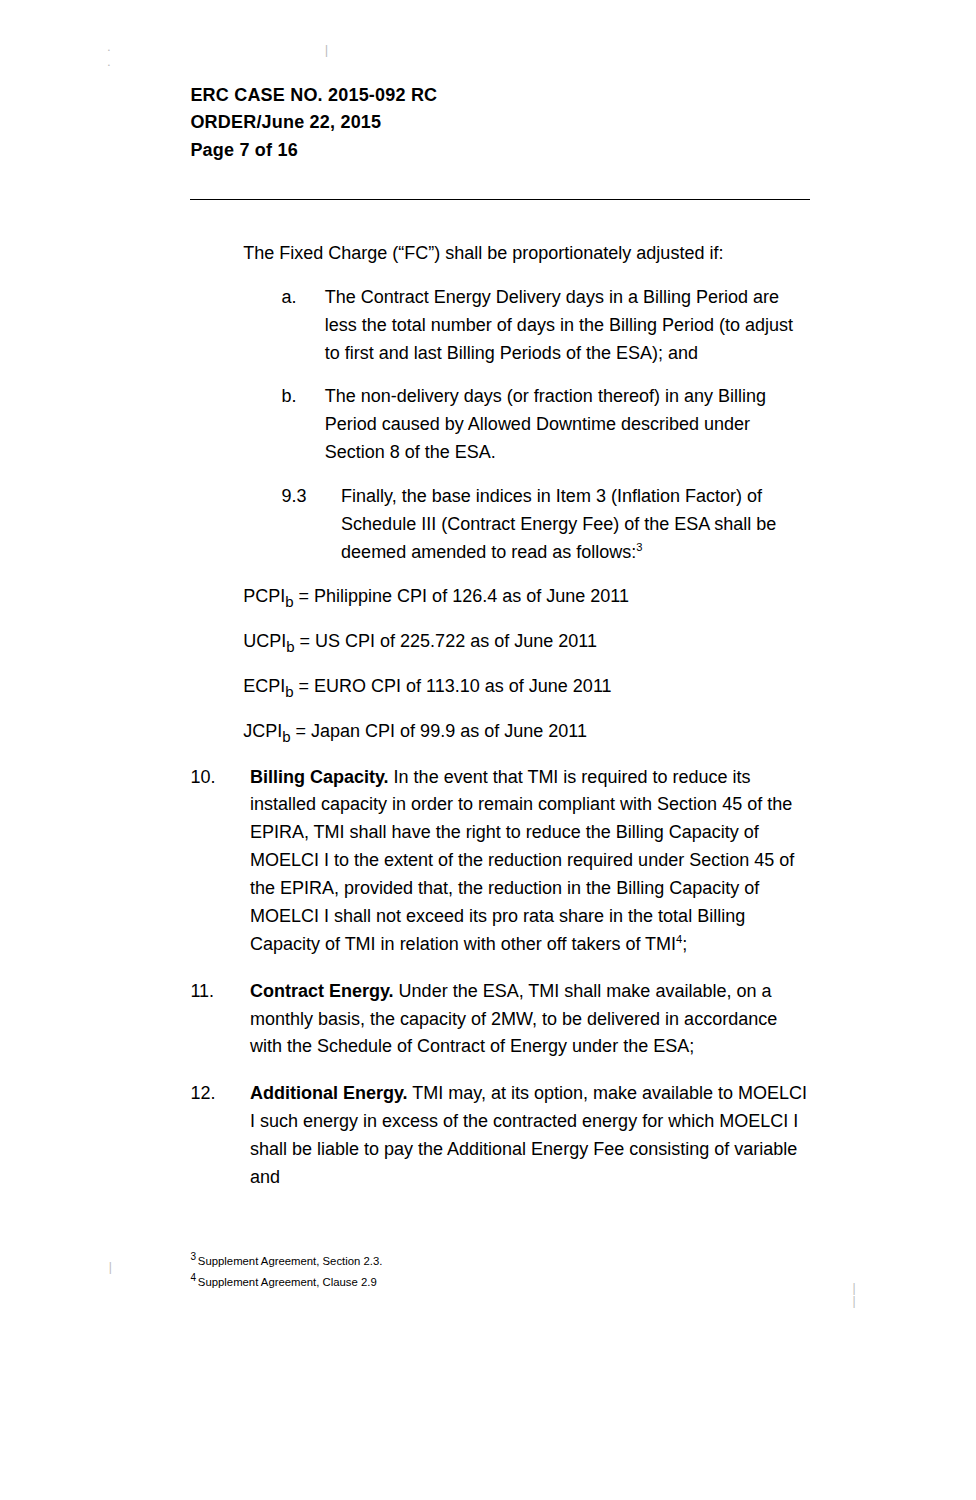.
.
|
ERC CASE NO. 2015-092 RC
ORDER/June 22, 2015
Page 7 of 16
The Fixed Charge (“FC”) shall be proportionately adjusted if:
a. The Contract Energy Delivery days in a Billing Period are less the total number of days in the Billing Period (to adjust to first and last Billing Periods of the ESA); and
b. The non-delivery days (or fraction thereof) in any Billing Period caused by Allowed Downtime described under Section 8 of the ESA.
9.3 Finally, the base indices in Item 3 (Inflation Factor) of Schedule III (Contract Energy Fee) of the ESA shall be deemed amended to read as follows:3
PCPIb = Philippine CPI of 126.4 as of June 2011
UCPIb = US CPI of 225.722 as of June 2011
ECPIb = EURO CPI of 113.10 as of June 2011
JCPIb = Japan CPI of 99.9 as of June 2011
10. Billing Capacity. In the event that TMI is required to reduce its installed capacity in order to remain compliant with Section 45 of the EPIRA, TMI shall have the right to reduce the Billing Capacity of MOELCI I to the extent of the reduction required under Section 45 of the EPIRA, provided that, the reduction in the Billing Capacity of MOELCI I shall not exceed its pro rata share in the total Billing Capacity of TMI in relation with other off takers of TMI4;
11. Contract Energy. Under the ESA, TMI shall make available, on a monthly basis, the capacity of 2MW, to be delivered in accordance with the Schedule of Contract of Energy under the ESA;
12. Additional Energy. TMI may, at its option, make available to MOELCI I such energy in excess of the contracted energy for which MOELCI I shall be liable to pay the Additional Energy Fee consisting of variable and
3 Supplement Agreement, Section 2.3.
4 Supplement Agreement, Clause 2.9
|
|
|